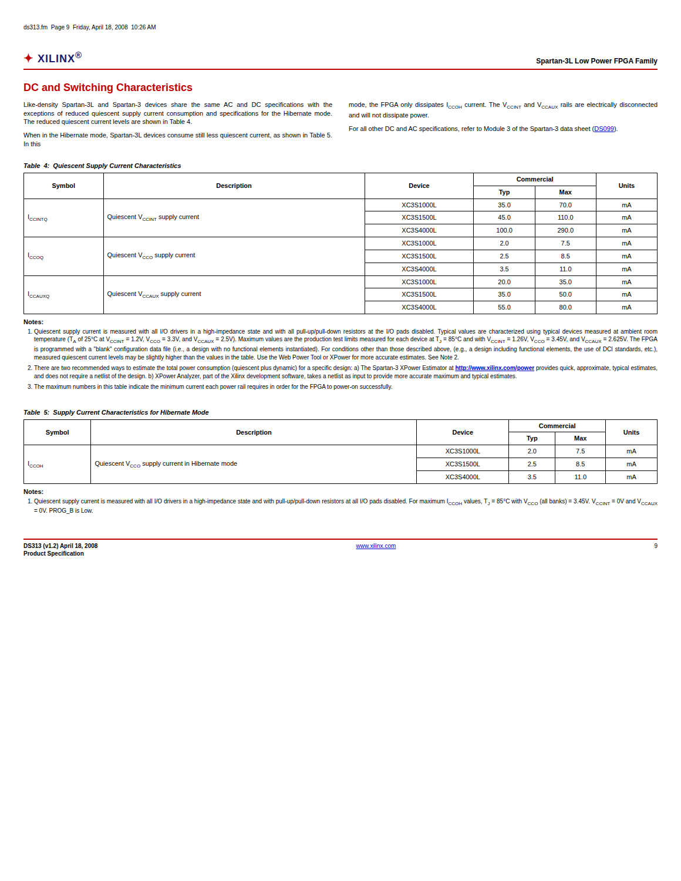ds313.fm Page 9 Friday, April 18, 2008 10:26 AM
✦ XILINX®
Spartan-3L Low Power FPGA Family
DC and Switching Characteristics
Like-density Spartan-3L and Spartan-3 devices share the same AC and DC specifications with the exceptions of reduced quiescent supply current consumption and specifications for the Hibernate mode. The reduced quiescent current levels are shown in Table 4.
When in the Hibernate mode, Spartan-3L devices consume still less quiescent current, as shown in Table 5. In this
mode, the FPGA only dissipates ICCOH current. The VCCINT and VCCAUX rails are electrically disconnected and will not dissipate power.
For all other DC and AC specifications, refer to Module 3 of the Spartan-3 data sheet (DS099).
Table 4: Quiescent Supply Current Characteristics
| Symbol | Description | Device | Commercial | Units |
| --- | --- | --- | --- | --- |
| Typ | Max |
| I CCINTQ | Quiescent V CCINT supply current | XC3S1000L | 35.0 | 70.0 | mA |
| XC3S1500L | 45.0 | 110.0 | mA |
| XC3S4000L | 100.0 | 290.0 | mA |
| I CCOQ | Quiescent V CCO supply current | XC3S1000L | 2.0 | 7.5 | mA |
| XC3S1500L | 2.5 | 8.5 | mA |
| XC3S4000L | 3.5 | 11.0 | mA |
| I CCAUXQ | Quiescent V CCAUX supply current | XC3S1000L | 20.0 | 35.0 | mA |
| XC3S1500L | 35.0 | 50.0 | mA |
| XC3S4000L | 55.0 | 80.0 | mA |
Notes:
Quiescent supply current is measured with all I/O drivers in a high-impedance state and with all pull-up/pull-down resistors at the I/O pads disabled. Typical values are characterized using typical devices measured at ambient room temperature (TA of 25°C at VCCINT = 1.2V, VCCO = 3.3V, and VCCAUX = 2.5V). Maximum values are the production test limits measured for each device at TJ = 85°C and with VCCINT = 1.26V, VCCO = 3.45V, and VCCAUX = 2.625V. The FPGA is programmed with a "blank" configuration data file (i.e., a design with no functional elements instantiated). For conditions other than those described above, (e.g., a design including functional elements, the use of DCI standards, etc.), measured quiescent current levels may be slightly higher than the values in the table. Use the Web Power Tool or XPower for more accurate estimates. See Note 2.
There are two recommended ways to estimate the total power consumption (quiescent plus dynamic) for a specific design: a) The Spartan-3 XPower Estimator at http://www.xilinx.com/power provides quick, approximate, typical estimates, and does not require a netlist of the design. b) XPower Analyzer, part of the Xilinx development software, takes a netlist as input to provide more accurate maximum and typical estimates.
The maximum numbers in this table indicate the minimum current each power rail requires in order for the FPGA to power-on successfully.
Table 5: Supply Current Characteristics for Hibernate Mode
| Symbol | Description | Device | Commercial | Units |
| --- | --- | --- | --- | --- |
| Typ | Max |
| I CCOH | Quiescent V CCO supply current in Hibernate mode | XC3S1000L | 2.0 | 7.5 | mA |
| XC3S1500L | 2.5 | 8.5 | mA |
| XC3S4000L | 3.5 | 11.0 | mA |
Notes:
Quiescent supply current is measured with all I/O drivers in a high-impedance state and with pull-up/pull-down resistors at all I/O pads disabled. For maximum ICCOH values, TJ = 85°C with VCCO (all banks) = 3.45V. VCCINT = 0V and VCCAUX = 0V. PROG_B is Low.
DS313 (v1.2) April 18, 2008
Product Specification
www.xilinx.com
9